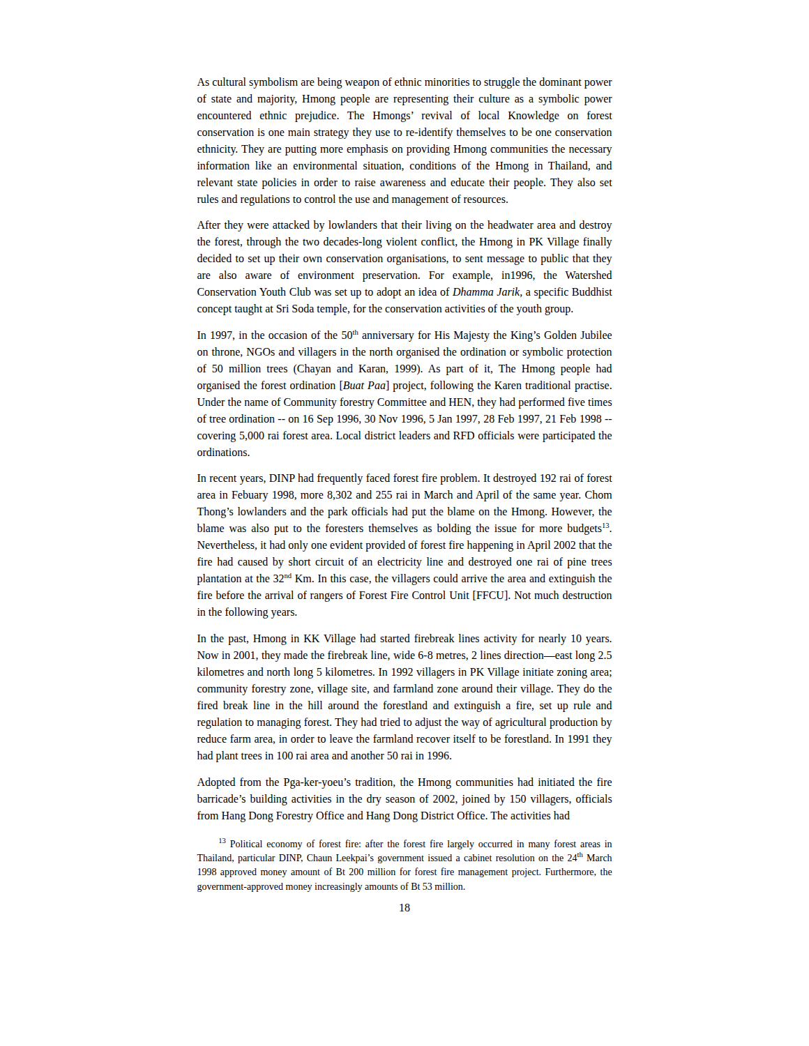As cultural symbolism are being weapon of ethnic minorities to struggle the dominant power of state and majority, Hmong people are representing their culture as a symbolic power encountered ethnic prejudice. The Hmongs’ revival of local Knowledge on forest conservation is one main strategy they use to re-identify themselves to be one conservation ethnicity. They are putting more emphasis on providing Hmong communities the necessary information like an environmental situation, conditions of the Hmong in Thailand, and relevant state policies in order to raise awareness and educate their people. They also set rules and regulations to control the use and management of resources.
After they were attacked by lowlanders that their living on the headwater area and destroy the forest, through the two decades-long violent conflict, the Hmong in PK Village finally decided to set up their own conservation organisations, to sent message to public that they are also aware of environment preservation. For example, in1996, the Watershed Conservation Youth Club was set up to adopt an idea of Dhamma Jarik, a specific Buddhist concept taught at Sri Soda temple, for the conservation activities of the youth group.
In 1997, in the occasion of the 50th anniversary for His Majesty the King’s Golden Jubilee on throne, NGOs and villagers in the north organised the ordination or symbolic protection of 50 million trees (Chayan and Karan, 1999). As part of it, The Hmong people had organised the forest ordination [Buat Paa] project, following the Karen traditional practise. Under the name of Community forestry Committee and HEN, they had performed five times of tree ordination -- on 16 Sep 1996, 30 Nov 1996, 5 Jan 1997, 28 Feb 1997, 21 Feb 1998 -- covering 5,000 rai forest area. Local district leaders and RFD officials were participated the ordinations.
In recent years, DINP had frequently faced forest fire problem. It destroyed 192 rai of forest area in Febuary 1998, more 8,302 and 255 rai in March and April of the same year. Chom Thong’s lowlanders and the park officials had put the blame on the Hmong. However, the blame was also put to the foresters themselves as bolding the issue for more budgets13. Nevertheless, it had only one evident provided of forest fire happening in April 2002 that the fire had caused by short circuit of an electricity line and destroyed one rai of pine trees plantation at the 32nd Km. In this case, the villagers could arrive the area and extinguish the fire before the arrival of rangers of Forest Fire Control Unit [FFCU]. Not much destruction in the following years.
In the past, Hmong in KK Village had started firebreak lines activity for nearly 10 years. Now in 2001, they made the firebreak line, wide 6-8 metres, 2 lines direction—east long 2.5 kilometres and north long 5 kilometres. In 1992 villagers in PK Village initiate zoning area; community forestry zone, village site, and farmland zone around their village. They do the fired break line in the hill around the forestland and extinguish a fire, set up rule and regulation to managing forest. They had tried to adjust the way of agricultural production by reduce farm area, in order to leave the farmland recover itself to be forestland. In 1991 they had plant trees in 100 rai area and another 50 rai in 1996.
Adopted from the Pga-ker-yoeu’s tradition, the Hmong communities had initiated the fire barricade’s building activities in the dry season of 2002, joined by 150 villagers, officials from Hang Dong Forestry Office and Hang Dong District Office. The activities had
13 Political economy of forest fire: after the forest fire largely occurred in many forest areas in Thailand, particular DINP, Chaun Leekpai’s government issued a cabinet resolution on the 24th March 1998 approved money amount of Bt 200 million for forest fire management project. Furthermore, the government-approved money increasingly amounts of Bt 53 million.
18